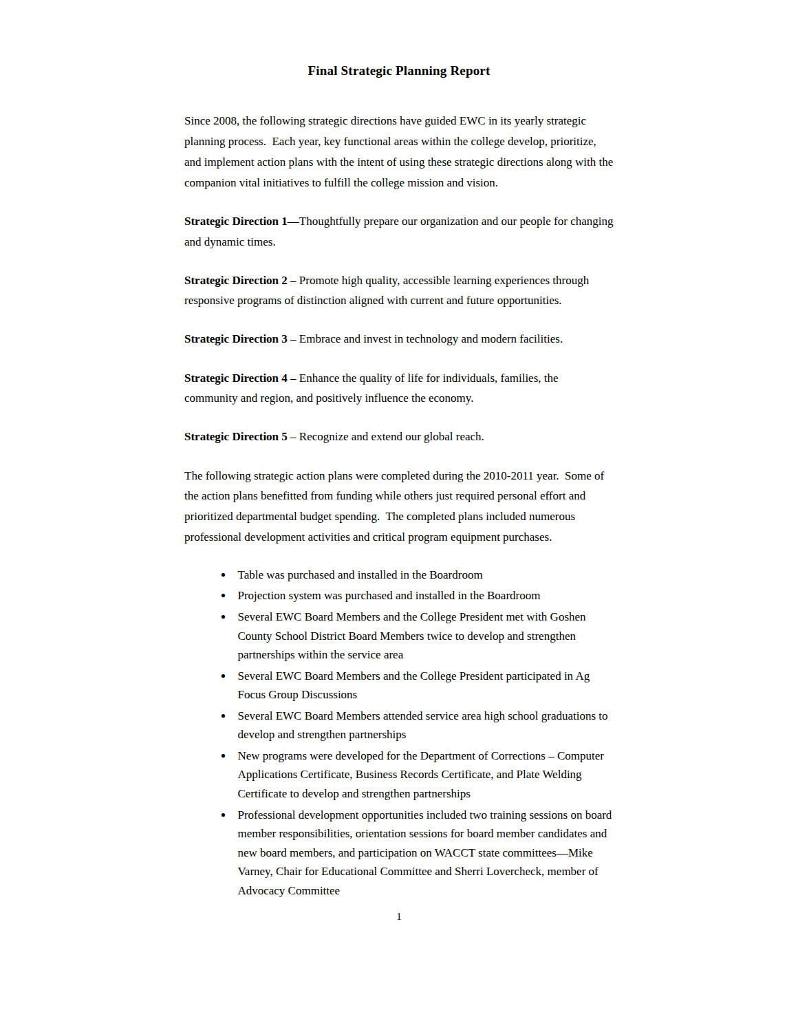Final Strategic Planning Report
Since 2008, the following strategic directions have guided EWC in its yearly strategic planning process. Each year, key functional areas within the college develop, prioritize, and implement action plans with the intent of using these strategic directions along with the companion vital initiatives to fulfill the college mission and vision.
Strategic Direction 1—Thoughtfully prepare our organization and our people for changing and dynamic times.
Strategic Direction 2 – Promote high quality, accessible learning experiences through responsive programs of distinction aligned with current and future opportunities.
Strategic Direction 3 – Embrace and invest in technology and modern facilities.
Strategic Direction 4 – Enhance the quality of life for individuals, families, the community and region, and positively influence the economy.
Strategic Direction 5 – Recognize and extend our global reach.
The following strategic action plans were completed during the 2010-2011 year. Some of the action plans benefitted from funding while others just required personal effort and prioritized departmental budget spending. The completed plans included numerous professional development activities and critical program equipment purchases.
Table was purchased and installed in the Boardroom
Projection system was purchased and installed in the Boardroom
Several EWC Board Members and the College President met with Goshen County School District Board Members twice to develop and strengthen partnerships within the service area
Several EWC Board Members and the College President participated in Ag Focus Group Discussions
Several EWC Board Members attended service area high school graduations to develop and strengthen partnerships
New programs were developed for the Department of Corrections – Computer Applications Certificate, Business Records Certificate, and Plate Welding Certificate to develop and strengthen partnerships
Professional development opportunities included two training sessions on board member responsibilities, orientation sessions for board member candidates and new board members, and participation on WACCT state committees—Mike Varney, Chair for Educational Committee and Sherri Lovercheck, member of Advocacy Committee
1